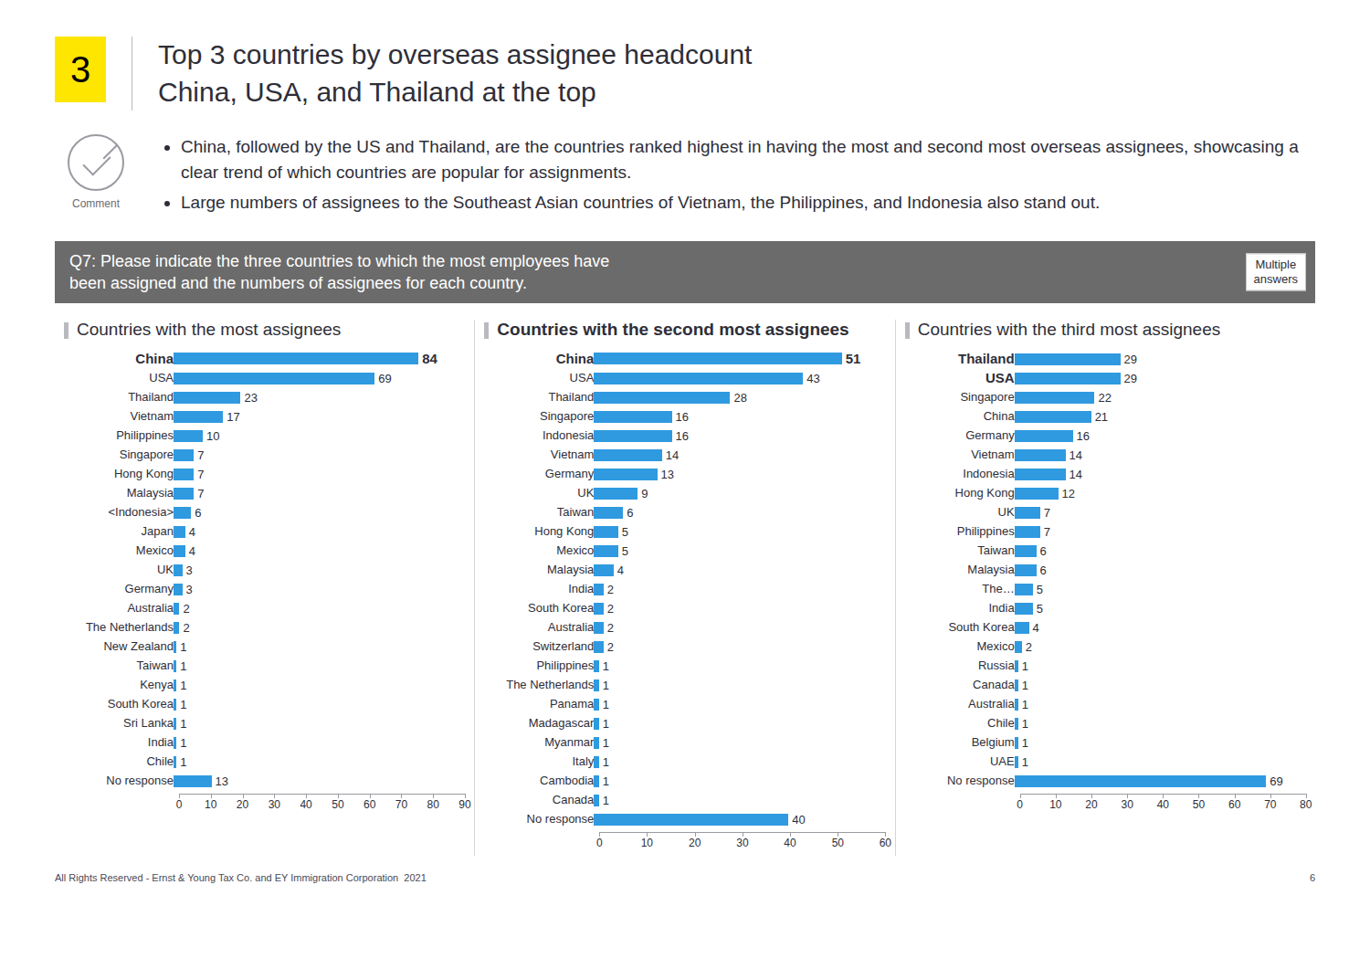3
Top 3 countries by overseas assignee headcount
China, USA, and Thailand at the top
Comment
China, followed by the US and Thailand, are the countries ranked highest in having the most and second most overseas assignees, showcasing a clear trend of which countries are popular for assignments.
Large numbers of assignees to the Southeast Asian countries of Vietnam, the Philippines, and Indonesia also stand out.
Q7: Please indicate the three countries to which the most employees have
been assigned and the numbers of assignees for each country.
Multiple
answers
Countries with the most assignees
| China | 84 |
| USA | 69 |
| Thailand | 23 |
| Vietnam | 17 |
| Philippines | 10 |
| Singapore | 7 |
| Hong Kong | 7 |
| Malaysia | 7 |
| <Indonesia> | 6 |
| Japan | 4 |
| Mexico | 4 |
| UK | 3 |
| Germany | 3 |
| Australia | 2 |
| The Netherlands | 2 |
| New Zealand | 1 |
| Taiwan | 1 |
| Kenya | 1 |
| South Korea | 1 |
| Sri Lanka | 1 |
| India | 1 |
| Chile | 1 |
| No response | 13 |
0
10
20
30
40
50
60
70
80
90
Countries with the second most assignees
| China | 51 |
| USA | 43 |
| Thailand | 28 |
| Singapore | 16 |
| Indonesia | 16 |
| Vietnam | 14 |
| Germany | 13 |
| UK | 9 |
| Taiwan | 6 |
| Hong Kong | 5 |
| Mexico | 5 |
| Malaysia | 4 |
| India | 2 |
| South Korea | 2 |
| Australia | 2 |
| Switzerland | 2 |
| Philippines | 1 |
| The Netherlands | 1 |
| Panama | 1 |
| Madagascar | 1 |
| Myanmar | 1 |
| Italy | 1 |
| Cambodia | 1 |
| Canada | 1 |
| No response | 40 |
0
10
20
30
40
50
60
Countries with the third most assignees
| Thailand | 29 |
| USA | 29 |
| Singapore | 22 |
| China | 21 |
| Germany | 16 |
| Vietnam | 14 |
| Indonesia | 14 |
| Hong Kong | 12 |
| UK | 7 |
| Philippines | 7 |
| Taiwan | 6 |
| Malaysia | 6 |
| The… | 5 |
| India | 5 |
| South Korea | 4 |
| Mexico | 2 |
| Russia | 1 |
| Canada | 1 |
| Australia | 1 |
| Chile | 1 |
| Belgium | 1 |
| UAE | 1 |
| No response | 69 |
0
10
20
30
40
50
60
70
80
All Rights Reserved - Ernst & Young Tax Co. and EY Immigration Corporation 2021
6